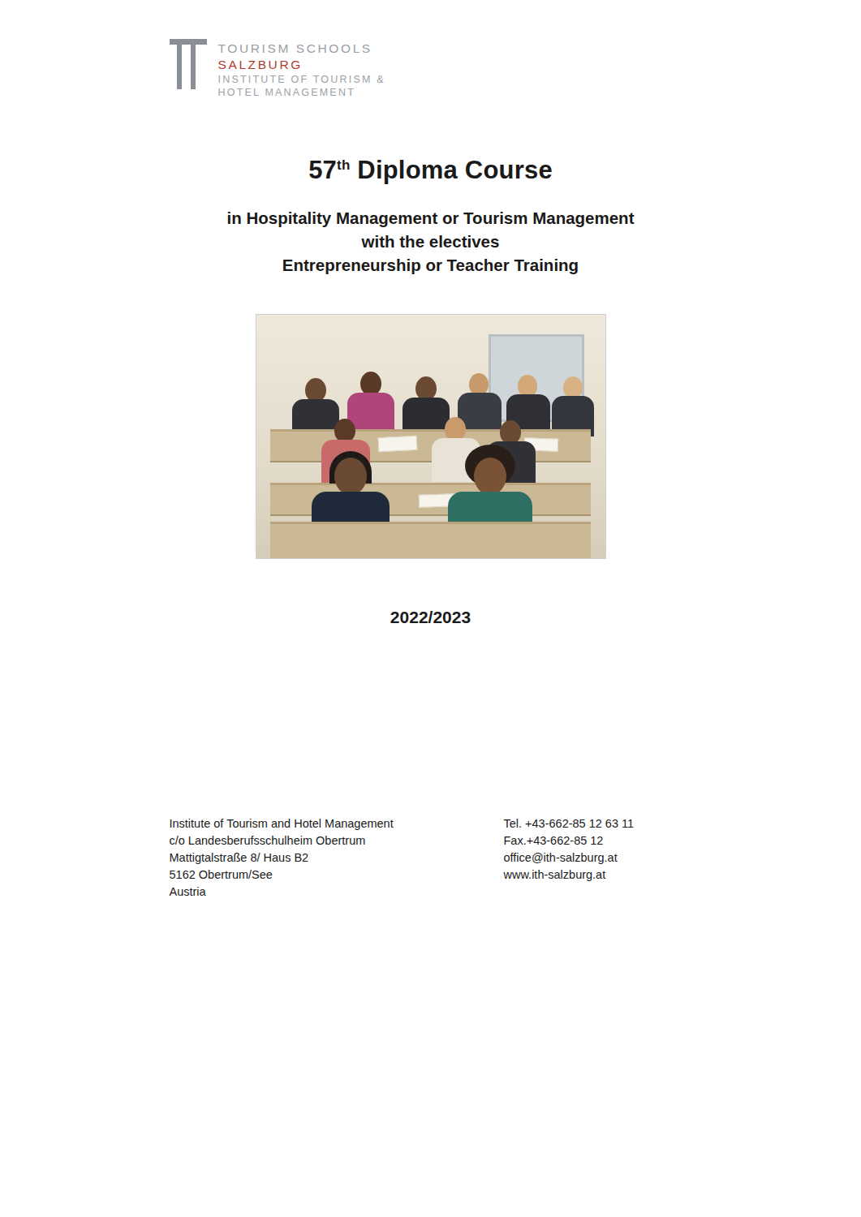TOURISM SCHOOLS
SALZBURG
INSTITUTE OF TOURISM &
HOTEL MANAGEMENT
57th Diploma Course
in Hospitality Management or Tourism Management
with the electives
Entrepreneurship or Teacher Training
2022/2023
Institute of Tourism and Hotel Management
c/o Landesberufsschulheim Obertrum
Mattigtalstraße 8/ Haus B2
5162 Obertrum/See
Austria
Tel. +43-662-85 12 63 11
Fax.+43-662-85 12
office@ith-salzburg.at
www.ith-salzburg.at